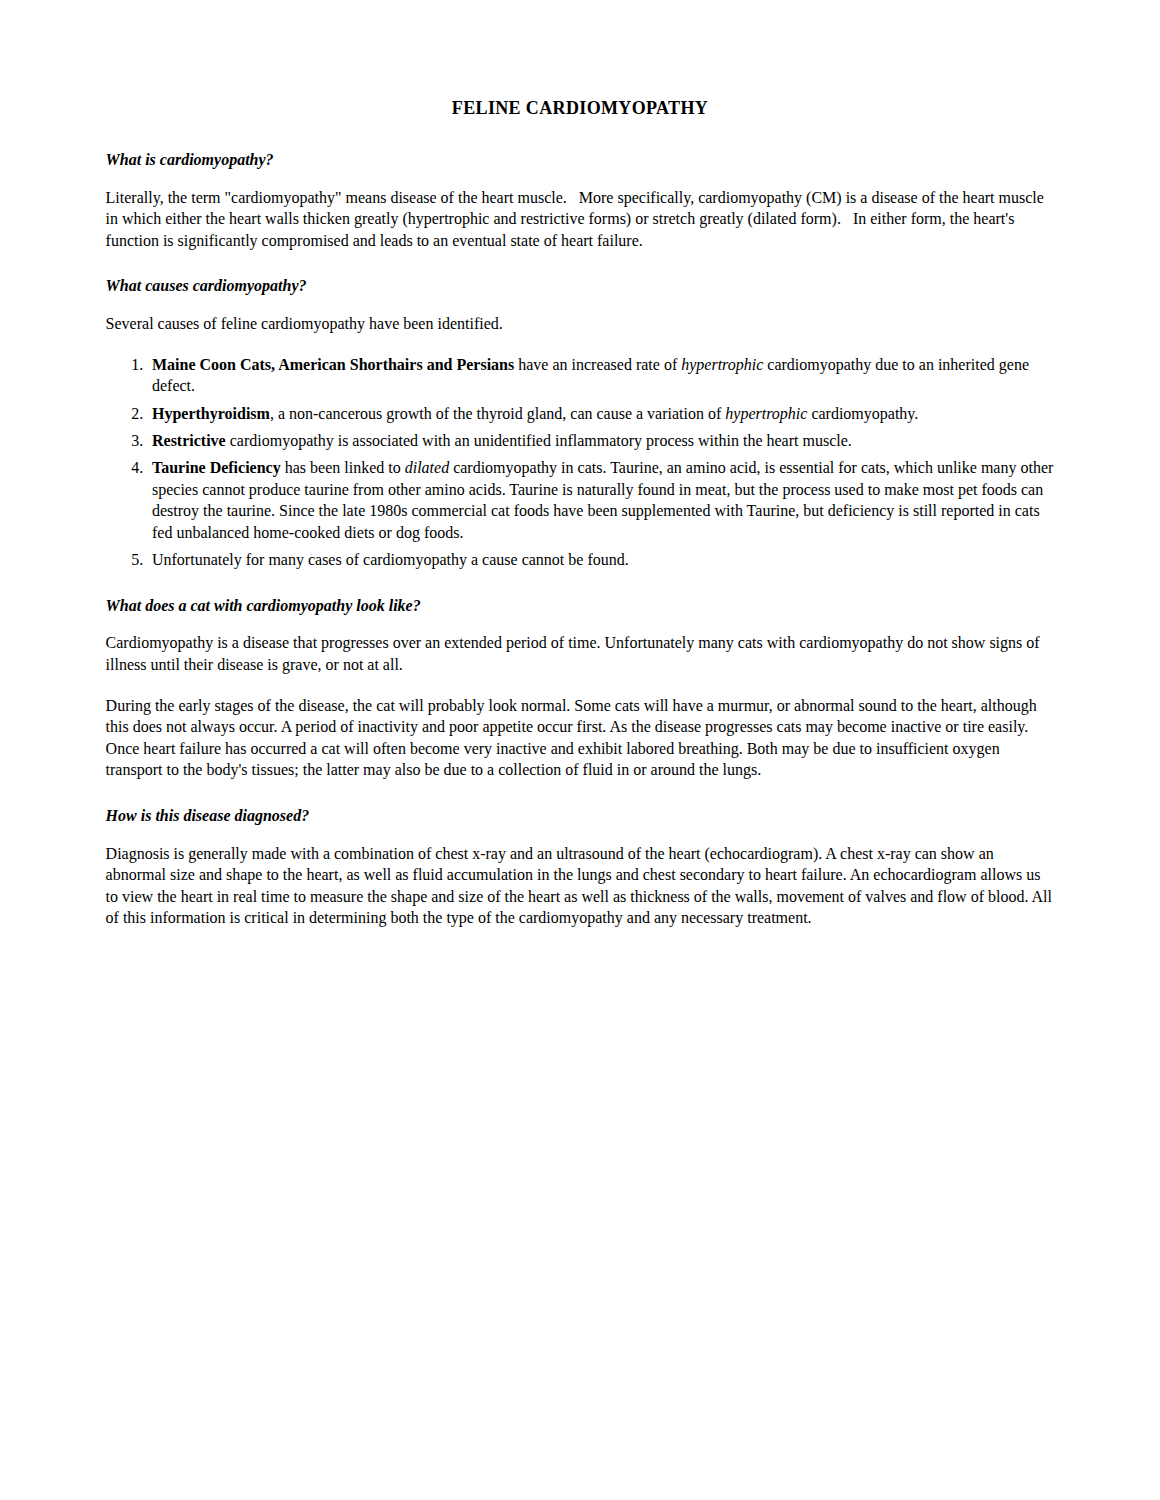FELINE CARDIOMYOPATHY
What is cardiomyopathy?
Literally, the term "cardiomyopathy" means disease of the heart muscle. More specifically, cardiomyopathy (CM) is a disease of the heart muscle in which either the heart walls thicken greatly (hypertrophic and restrictive forms) or stretch greatly (dilated form). In either form, the heart's function is significantly compromised and leads to an eventual state of heart failure.
What causes cardiomyopathy?
Several causes of feline cardiomyopathy have been identified.
Maine Coon Cats, American Shorthairs and Persians have an increased rate of hypertrophic cardiomyopathy due to an inherited gene defect.
Hyperthyroidism, a non-cancerous growth of the thyroid gland, can cause a variation of hypertrophic cardiomyopathy.
Restrictive cardiomyopathy is associated with an unidentified inflammatory process within the heart muscle.
Taurine Deficiency has been linked to dilated cardiomyopathy in cats. Taurine, an amino acid, is essential for cats, which unlike many other species cannot produce taurine from other amino acids. Taurine is naturally found in meat, but the process used to make most pet foods can destroy the taurine. Since the late 1980s commercial cat foods have been supplemented with Taurine, but deficiency is still reported in cats fed unbalanced home-cooked diets or dog foods.
Unfortunately for many cases of cardiomyopathy a cause cannot be found.
What does a cat with cardiomyopathy look like?
Cardiomyopathy is a disease that progresses over an extended period of time. Unfortunately many cats with cardiomyopathy do not show signs of illness until their disease is grave, or not at all.
During the early stages of the disease, the cat will probably look normal. Some cats will have a murmur, or abnormal sound to the heart, although this does not always occur. A period of inactivity and poor appetite occur first. As the disease progresses cats may become inactive or tire easily. Once heart failure has occurred a cat will often become very inactive and exhibit labored breathing. Both may be due to insufficient oxygen transport to the body's tissues; the latter may also be due to a collection of fluid in or around the lungs.
How is this disease diagnosed?
Diagnosis is generally made with a combination of chest x-ray and an ultrasound of the heart (echocardiogram). A chest x-ray can show an abnormal size and shape to the heart, as well as fluid accumulation in the lungs and chest secondary to heart failure. An echocardiogram allows us to view the heart in real time to measure the shape and size of the heart as well as thickness of the walls, movement of valves and flow of blood. All of this information is critical in determining both the type of the cardiomyopathy and any necessary treatment.